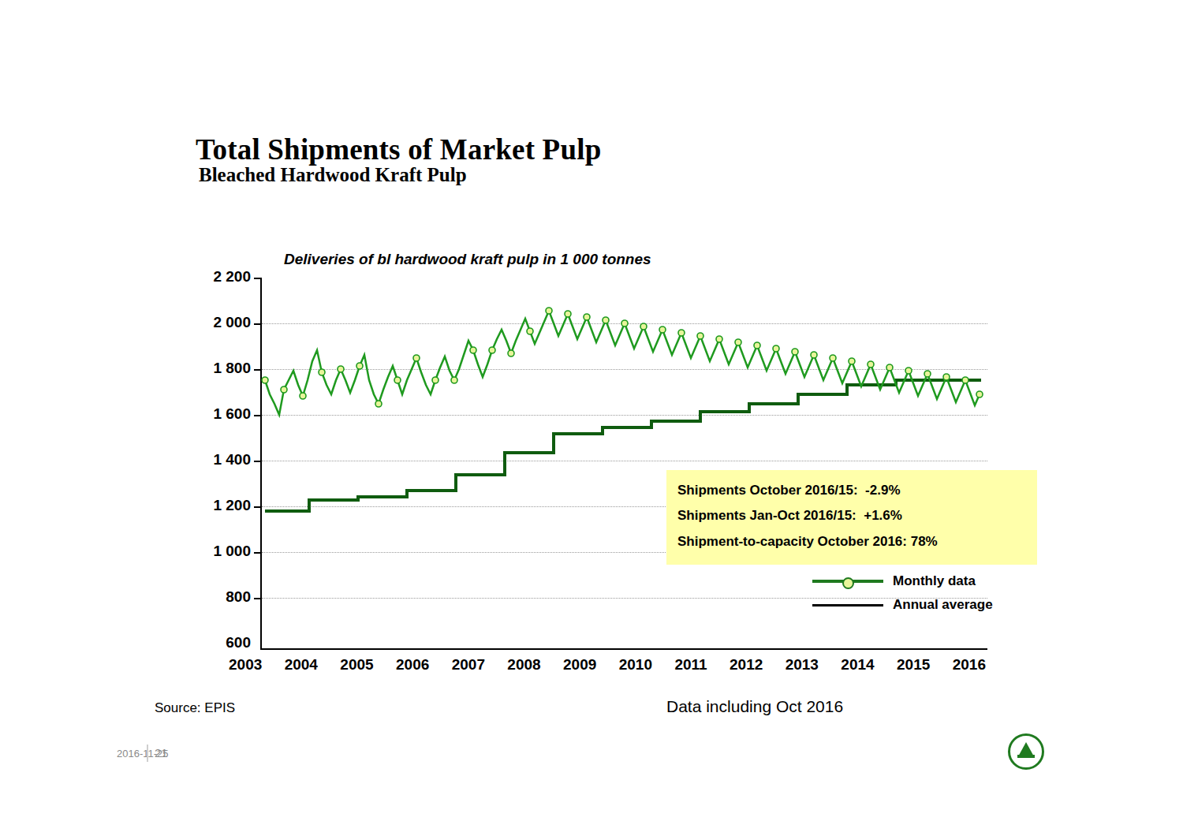Total Shipments of Market Pulp
Bleached Hardwood Kraft Pulp
Deliveries of bl hardwood kraft pulp in 1 000 tonnes
2 200
2 000
1 800
1 600
1 400
1 200
1 000
800
600
20032004200520062007 20082009201020112012 2013201420152016
Shipments October 2016/15: -2.9%
Shipments Jan-Oct 2016/15: +1.6%
Shipment-to-capacity October 2016: 78%
Monthly data
Annual average
Source: EPIS
Data including Oct 2016
2016-11-25
21